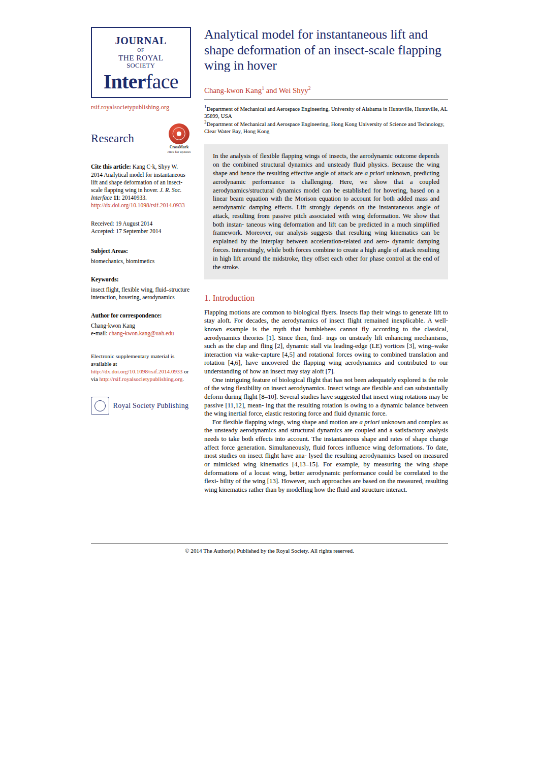JOURNAL
OF
THE ROYAL
SOCIETY
Interface
rsif.royalsocietypublishing.org
Research
CrossMark
click for updates
Cite this article: Kang C-k, Shyy W. 2014 Analytical model for instantaneous lift and shape deformation of an insect-scale flapping wing in hover. J. R. Soc. Interface 11: 20140933.
http://dx.doi.org/10.1098/rsif.2014.0933
Received: 19 August 2014
Accepted: 17 September 2014
Subject Areas:
biomechanics, biomimetics
Keywords:
insect flight, flexible wing, fluid–structure interaction, hovering, aerodynamics
Author for correspondence:
Chang-kwon Kang
e-mail: chang-kwon.kang@uah.edu
Electronic supplementary material is available at http://dx.doi.org/10.1098/rsif.2014.0933 or via http://rsif.royalsocietypublishing.org.
Royal Society Publishing
Analytical model for instantaneous lift and shape deformation of an insect-scale flapping wing in hover
Chang-kwon Kang1 and Wei Shyy2
1Department of Mechanical and Aerospace Engineering, University of Alabama in Huntsville, Huntsville, AL 35899, USA
2Department of Mechanical and Aerospace Engineering, Hong Kong University of Science and Technology, Clear Water Bay, Hong Kong
In the analysis of flexible flapping wings of insects, the aerodynamic outcome depends on the combined structural dynamics and unsteady fluid physics. Because the wing shape and hence the resulting effective angle of attack are a priori unknown, predicting aerodynamic performance is challenging. Here, we show that a coupled aerodynamics/structural dynamics model can be established for hovering, based on a linear beam equation with the Morison equation to account for both added mass and aerodynamic damping effects. Lift strongly depends on the instantaneous angle of attack, resulting from passive pitch associated with wing deformation. We show that both instan‑ taneous wing deformation and lift can be predicted in a much simplified framework. Moreover, our analysis suggests that resulting wing kinematics can be explained by the interplay between acceleration-related and aero‑ dynamic damping forces. Interestingly, while both forces combine to create a high angle of attack resulting in high lift around the midstroke, they offset each other for phase control at the end of the stroke.
1. Introduction
Flapping motions are common to biological flyers. Insects flap their wings to generate lift to stay aloft. For decades, the aerodynamics of insect flight remained inexplicable. A well-known example is the myth that bumblebees cannot fly according to the classical, aerodynamics theories [1]. Since then, find‑ ings on unsteady lift enhancing mechanisms, such as the clap and fling [2], dynamic stall via leading-edge (LE) vortices [3], wing–wake interaction via wake-capture [4,5] and rotational forces owing to combined translation and rotation [4,6], have uncovered the flapping wing aerodynamics and contributed to our understanding of how an insect may stay aloft [7].
One intriguing feature of biological flight that has not been adequately explored is the role of the wing flexibility on insect aerodynamics. Insect wings are flexible and can substantially deform during flight [8–10]. Several studies have suggested that insect wing rotations may be passive [11,12], mean‑ ing that the resulting rotation is owing to a dynamic balance between the wing inertial force, elastic restoring force and fluid dynamic force.
For flexible flapping wings, wing shape and motion are a priori unknown and complex as the unsteady aerodynamics and structural dynamics are coupled and a satisfactory analysis needs to take both effects into account. The instantaneous shape and rates of shape change affect force generation. Simultaneously, fluid forces influence wing deformations. To date, most studies on insect flight have ana‑ lysed the resulting aerodynamics based on measured or mimicked wing kinematics [4,13–15]. For example, by measuring the wing shape deformations of a locust wing, better aerodynamic performance could be correlated to the flexi‑ bility of the wing [13]. However, such approaches are based on the measured, resulting wing kinematics rather than by modelling how the fluid and structure interact.
© 2014 The Author(s) Published by the Royal Society. All rights reserved.